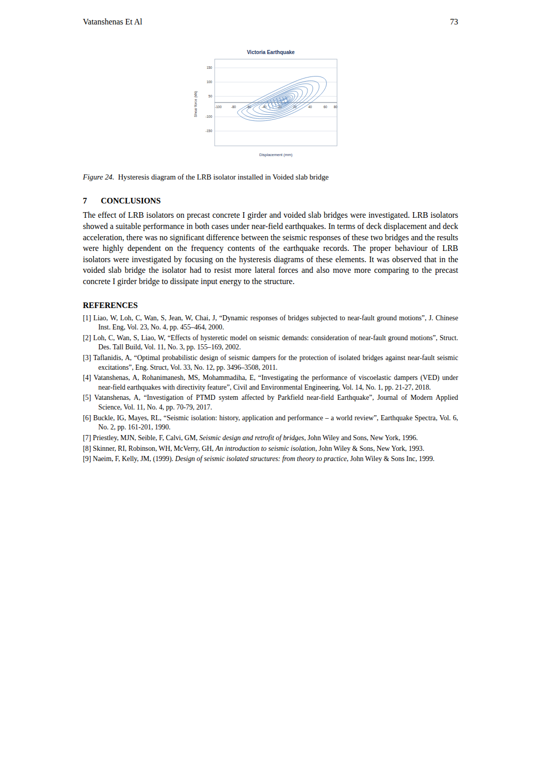Vatanshenas Et Al 73
Victoria Earthquake hysteresis loops Victoria Earthquake 150 100 50 -100 -150 -100 -80 -60 -40 -20 20 40 60 80 Shear force (kN) Displacement (mm)
Figure 24. Hysteresis diagram of the LRB isolator installed in Voided slab bridge
7 CONCLUSIONS
The effect of LRB isolators on precast concrete I girder and voided slab bridges were investigated. LRB isolators showed a suitable performance in both cases under near-field earthquakes. In terms of deck displacement and deck acceleration, there was no significant difference between the seismic responses of these two bridges and the results were highly dependent on the frequency contents of the earthquake records. The proper behaviour of LRB isolators were investigated by focusing on the hysteresis diagrams of these elements. It was observed that in the voided slab bridge the isolator had to resist more lateral forces and also move more comparing to the precast concrete I girder bridge to dissipate input energy to the structure.
REFERENCES
[1] Liao, W, Loh, C, Wan, S, Jean, W, Chai, J, “Dynamic responses of bridges subjected to near-fault ground motions”, J. Chinese Inst. Eng, Vol. 23, No. 4, pp. 455–464, 2000.
[2] Loh, C, Wan, S, Liao, W, “Effects of hysteretic model on seismic demands: consideration of near-fault ground motions”, Struct. Des. Tall Build, Vol. 11, No. 3, pp. 155–169, 2002.
[3] Taflanidis, A, “Optimal probabilistic design of seismic dampers for the protection of isolated bridges against near-fault seismic excitations”, Eng. Struct, Vol. 33, No. 12, pp. 3496–3508, 2011.
[4] Vatanshenas, A, Rohanimanesh, MS, Mohammadiha, E, “Investigating the performance of viscoelastic dampers (VED) under near-field earthquakes with directivity feature”, Civil and Environmental Engineering, Vol. 14, No. 1, pp. 21-27, 2018.
[5] Vatanshenas, A, “Investigation of PTMD system affected by Parkfield near-field Earthquake”, Journal of Modern Applied Science, Vol. 11, No. 4, pp. 70-79, 2017.
[6] Buckle, IG, Mayes, RL, “Seismic isolation: history, application and performance – a world review”, Earthquake Spectra, Vol. 6, No. 2, pp. 161-201, 1990.
[7] Priestley, MJN, Seible, F, Calvi, GM, Seismic design and retrofit of bridges, John Wiley and Sons, New York, 1996.
[8] Skinner, RI, Robinson, WH, McVerry, GH, An introduction to seismic isolation, John Wiley & Sons, New York, 1993.
[9] Naeim, F, Kelly, JM, (1999). Design of seismic isolated structures: from theory to practice, John Wiley & Sons Inc, 1999.